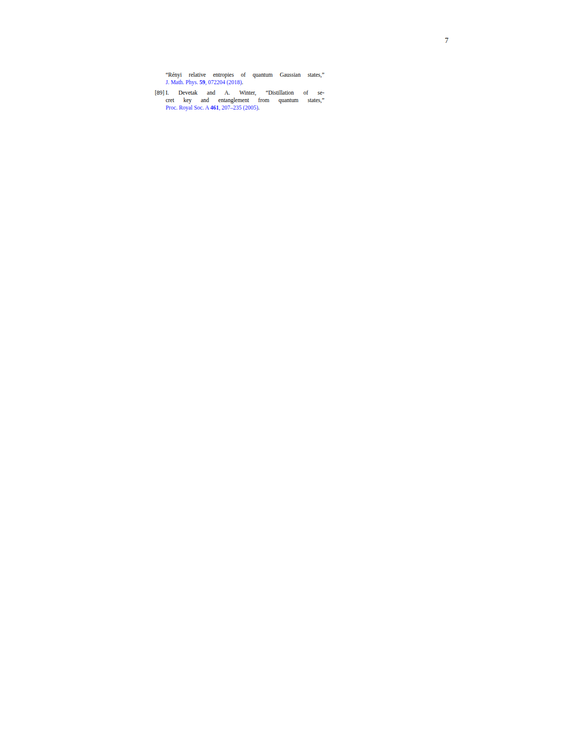7
“Rényi relative entropies of quantum Gaussian states,”
J. Math. Phys. 59, 072204 (2018).
[89]
I. Devetak and A. Winter, “Distillation of se-
cret key and entanglement from quantum states,”
Proc. Royal Soc. A 461, 207–235 (2005).